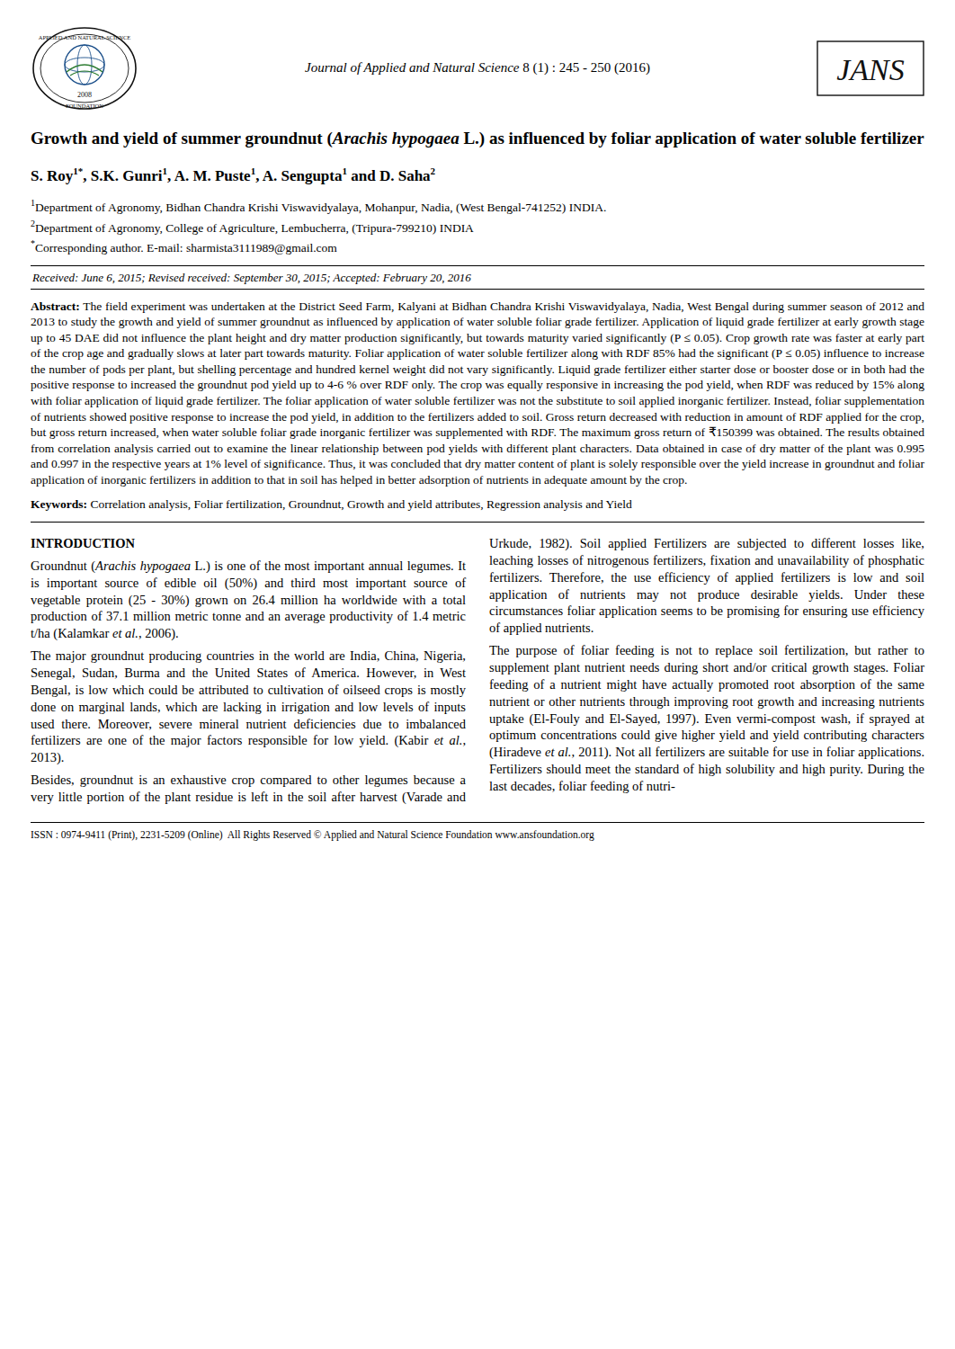2008 APPLIED AND NATURAL SCIENCE FOUNDATION
Journal of Applied and Natural Science 8 (1) : 245 - 250 (2016)
JANS
Growth and yield of summer groundnut (Arachis hypogaea L.) as influenced by foliar application of water soluble fertilizer
S. Roy1*, S.K. Gunri1, A. M. Puste1, A. Sengupta1 and D. Saha2
1Department of Agronomy, Bidhan Chandra Krishi Viswavidyalaya, Mohanpur, Nadia, (West Bengal-741252) INDIA.
2Department of Agronomy, College of Agriculture, Lembucherra, (Tripura-799210) INDIA
*Corresponding author. E-mail: sharmista3111989@gmail.com
Received: June 6, 2015; Revised received: September 30, 2015; Accepted: February 20, 2016
Abstract: The field experiment was undertaken at the District Seed Farm, Kalyani at Bidhan Chandra Krishi Viswavidyalaya, Nadia, West Bengal during summer season of 2012 and 2013 to study the growth and yield of summer groundnut as influenced by application of water soluble foliar grade fertilizer. Application of liquid grade fertilizer at early growth stage up to 45 DAE did not influence the plant height and dry matter production significantly, but towards maturity varied significantly (P ≤ 0.05). Crop growth rate was faster at early part of the crop age and gradually slows at later part towards maturity. Foliar application of water soluble fertilizer along with RDF 85% had the significant (P ≤ 0.05) influence to increase the number of pods per plant, but shelling percentage and hundred kernel weight did not vary significantly. Liquid grade fertilizer either starter dose or booster dose or in both had the positive response to increased the groundnut pod yield up to 4-6 % over RDF only. The crop was equally responsive in increasing the pod yield, when RDF was reduced by 15% along with foliar application of liquid grade fertilizer. The foliar application of water soluble fertilizer was not the substitute to soil applied inorganic fertilizer. Instead, foliar supplementation of nutrients showed positive response to increase the pod yield, in addition to the fertilizers added to soil. Gross return decreased with reduction in amount of RDF applied for the crop, but gross return increased, when water soluble foliar grade inorganic fertilizer was supplemented with RDF. The maximum gross return of ₹150399 was obtained. The results obtained from correlation analysis carried out to examine the linear relationship between pod yields with different plant characters. Data obtained in case of dry matter of the plant was 0.995 and 0.997 in the respective years at 1% level of significance. Thus, it was concluded that dry matter content of plant is solely responsible over the yield increase in groundnut and foliar application of inorganic fertilizers in addition to that in soil has helped in better adsorption of nutrients in adequate amount by the crop.
Keywords: Correlation analysis, Foliar fertilization, Groundnut, Growth and yield attributes, Regression analysis and Yield
Introduction
Groundnut (Arachis hypogaea L.) is one of the most important annual legumes. It is important source of edible oil (50%) and third most important source of vegetable protein (25 - 30%) grown on 26.4 million ha worldwide with a total production of 37.1 million metric tonne and an average productivity of 1.4 metric t/ha (Kalamkar et al., 2006).
The major groundnut producing countries in the world are India, China, Nigeria, Senegal, Sudan, Burma and the United States of America. However, in West Bengal, is low which could be attributed to cultivation of oilseed crops is mostly done on marginal lands, which are lacking in irrigation and low levels of inputs used there. Moreover, severe mineral nutrient deficiencies due to imbalanced fertilizers are one of the major factors responsible for low yield. (Kabir et al., 2013).
Besides, groundnut is an exhaustive crop compared to other legumes because a very little portion of the plant residue is left in the soil after harvest (Varade and Urkude, 1982). Soil applied Fertilizers are subjected to different losses like, leaching losses of nitrogenous fertilizers, fixation and unavailability of phosphatic fertilizers. Therefore, the use efficiency of applied fertilizers is low and soil application of nutrients may not produce desirable yields. Under these circumstances foliar application seems to be promising for ensuring use efficiency of applied nutrients.
The purpose of foliar feeding is not to replace soil fertilization, but rather to supplement plant nutrient needs during short and/or critical growth stages. Foliar feeding of a nutrient might have actually promoted root absorption of the same nutrient or other nutrients through improving root growth and increasing nutrients uptake (El-Fouly and El-Sayed, 1997). Even vermi-compost wash, if sprayed at optimum concentrations could give higher yield and yield contributing characters (Hiradeve et al., 2011). Not all fertilizers are suitable for use in foliar applications. Fertilizers should meet the standard of high solubility and high purity. During the last decades, foliar feeding of nutri-
ISSN : 0974-9411 (Print), 2231-5209 (Online) All Rights Reserved © Applied and Natural Science Foundation www.ansfoundation.org